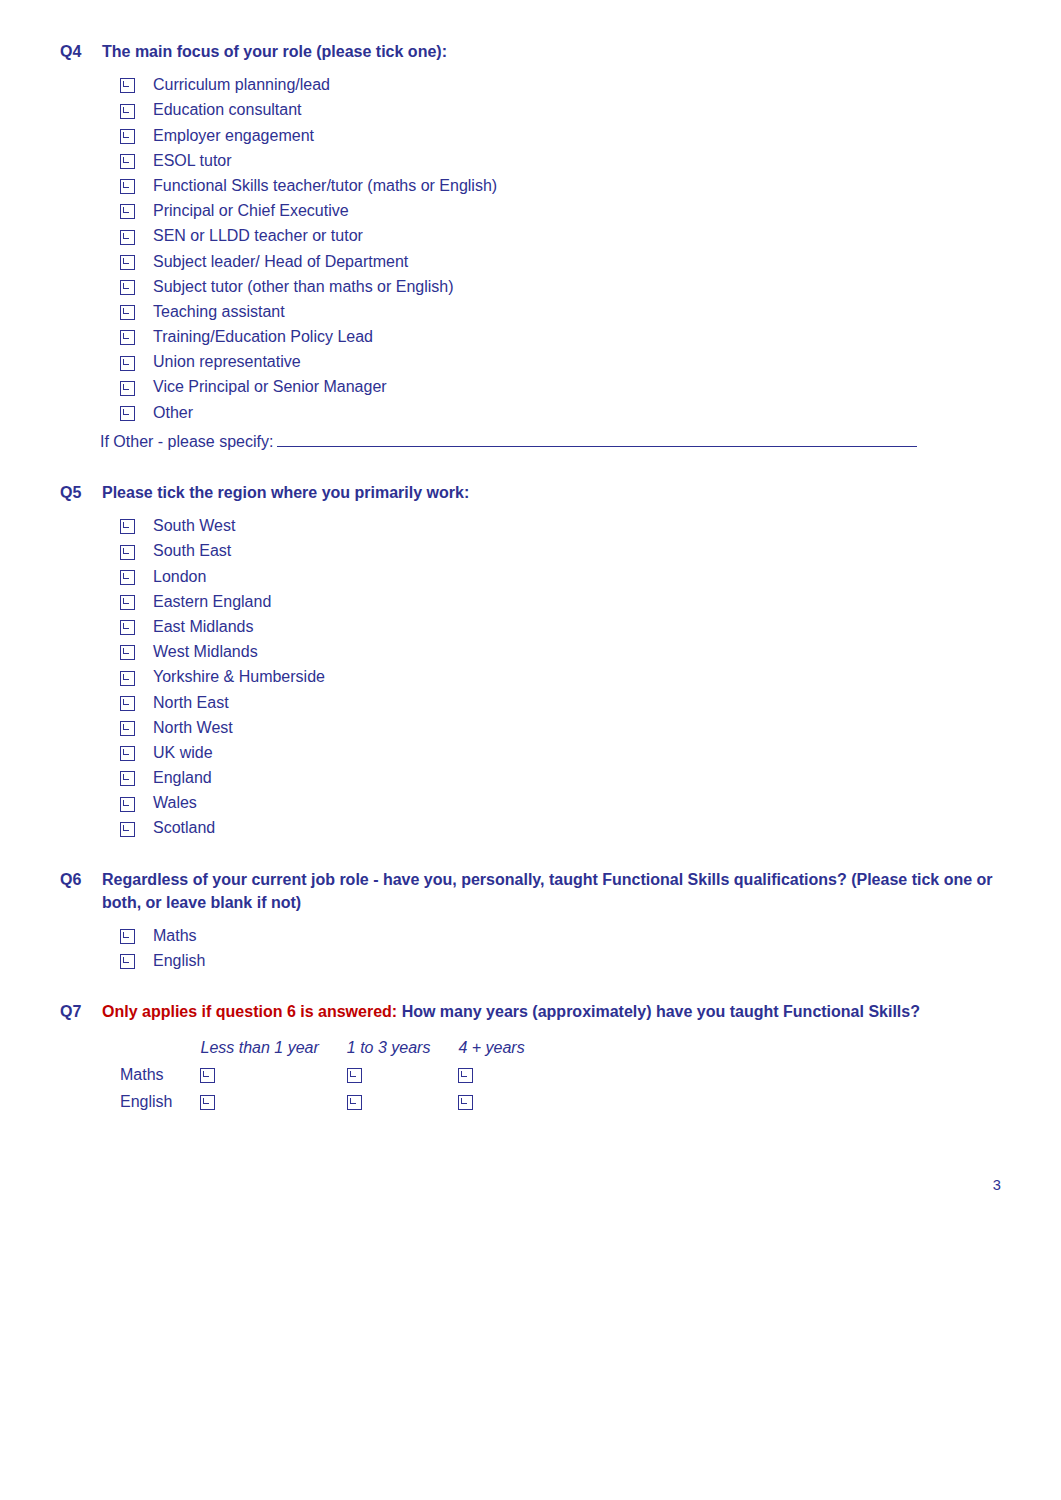Q4 The main focus of your role (please tick one):
Curriculum planning/lead
Education consultant
Employer engagement
ESOL tutor
Functional Skills teacher/tutor (maths or English)
Principal or Chief Executive
SEN or LLDD teacher or tutor
Subject leader/ Head of Department
Subject tutor (other than maths or English)
Teaching assistant
Training/Education Policy Lead
Union representative
Vice Principal or Senior Manager
Other
If Other - please specify:
Q5 Please tick the region where you primarily work:
South West
South East
London
Eastern England
East Midlands
West Midlands
Yorkshire & Humberside
North East
North West
UK wide
England
Wales
Scotland
Q6 Regardless of your current job role - have you, personally, taught Functional Skills qualifications? (Please tick one or both, or leave blank if not)
Maths
English
Q7 Only applies if question 6 is answered: How many years (approximately) have you taught Functional Skills?
| | Less than 1 year | 1 to 3 years | 4 + years |
| Maths | | | |
| English | | | |
3